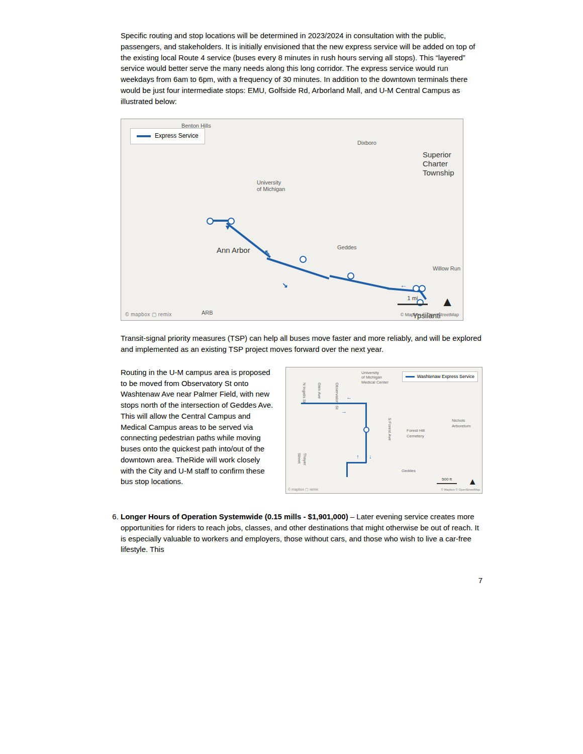Specific routing and stop locations will be determined in 2023/2024 in consultation with the public, passengers, and stakeholders. It is initially envisioned that the new express service will be added on top of the existing local Route 4 service (buses every 8 minutes in rush hours serving all stops). This “layered” service would better serve the many needs along this long corridor. The express service would run weekdays from 6am to 6pm, with a frequency of 30 minutes. In addition to the downtown terminals there would be just four intermediate stops: EMU, Golfside Rd, Arborland Mall, and U-M Central Campus as illustrated below:
Express Service
Benton Hills
Dixboro
Superior Charter
Township
University
of Michigan
Ann Arbor
Geddes
Willow Run
Ypsilanti
Eastlawn
▼
↖
↘
←
1 mi
▲
ARB
© mapbox ▢ remix
© Mapbox © OpenStreetMap
Transit-signal priority measures (TSP) can help all buses move faster and more reliably, and will be explored and implemented as an existing TSP project moves forward over the next year.
Routing in the U-M campus area is proposed to be moved from Observatory St onto Washtenaw Ave near Palmer Field, with new stops north of the intersection of Geddes Ave. This will allow the Central Campus and Medical Campus areas to be served via connecting pedestrian paths while moving buses onto the quickest path into/out of the downtown area. TheRide will work closely with the City and U-M staff to confirm these bus stop locations.
Washtenaw Express Service
University
of Michigan
Medical Center
N Ingalls St
Glen Ave
Observatory St
S Forest Ave
Forest Hill
Cemetery
Nichols
Arboretum
Thayer
Street
Geddes
←
→
↑
↓
500 ft
▲
© mapbox ▢ remix
© Mapbox © OpenStreetMap
Longer Hours of Operation Systemwide (0.15 mills - $1,901,000) – Later evening service creates more opportunities for riders to reach jobs, classes, and other destinations that might otherwise be out of reach. It is especially valuable to workers and employers, those without cars, and those who wish to live a car-free lifestyle. This
7